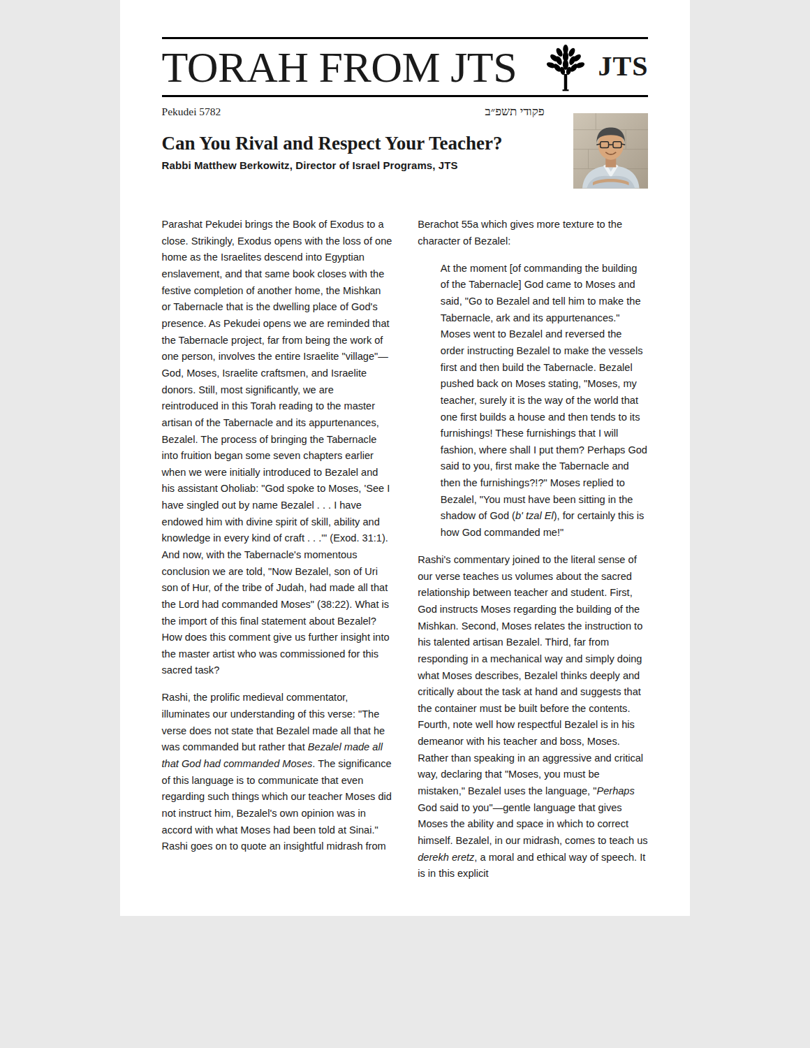TORAH FROM JTS
JTS
Pekudei 5782 פקודי תשפ״ב
Can You Rival and Respect Your Teacher?
Rabbi Matthew Berkowitz, Director of Israel Programs, JTS
Parashat Pekudei brings the Book of Exodus to a close. Strikingly, Exodus opens with the loss of one home as the Israelites descend into Egyptian enslavement, and that same book closes with the festive completion of another home, the Mishkan or Tabernacle that is the dwelling place of God's presence. As Pekudei opens we are reminded that the Tabernacle project, far from being the work of one person, involves the entire Israelite "village"—God, Moses, Israelite craftsmen, and Israelite donors. Still, most significantly, we are reintroduced in this Torah reading to the master artisan of the Tabernacle and its appurtenances, Bezalel. The process of bringing the Tabernacle into fruition began some seven chapters earlier when we were initially introduced to Bezalel and his assistant Oholiab: "God spoke to Moses, 'See I have singled out by name Bezalel . . . I have endowed him with divine spirit of skill, ability and knowledge in every kind of craft . . .'" (Exod. 31:1). And now, with the Tabernacle's momentous conclusion we are told, "Now Bezalel, son of Uri son of Hur, of the tribe of Judah, had made all that the Lord had commanded Moses" (38:22). What is the import of this final statement about Bezalel? How does this comment give us further insight into the master artist who was commissioned for this sacred task?
Rashi, the prolific medieval commentator, illuminates our understanding of this verse: "The verse does not state that Bezalel made all that he was commanded but rather that Bezalel made all that God had commanded Moses. The significance of this language is to communicate that even regarding such things which our teacher Moses did not instruct him, Bezalel's own opinion was in accord with what Moses had been told at Sinai." Rashi goes on to quote an insightful midrash from Berachot 55a which gives more texture to the character of Bezalel:
At the moment [of commanding the building of the Tabernacle] God came to Moses and said, "Go to Bezalel and tell him to make the Tabernacle, ark and its appurtenances." Moses went to Bezalel and reversed the order instructing Bezalel to make the vessels first and then build the Tabernacle. Bezalel pushed back on Moses stating, "Moses, my teacher, surely it is the way of the world that one first builds a house and then tends to its furnishings! These furnishings that I will fashion, where shall I put them? Perhaps God said to you, first make the Tabernacle and then the furnishings?!?" Moses replied to Bezalel, "You must have been sitting in the shadow of God (b' tzal El), for certainly this is how God commanded me!"
Rashi's commentary joined to the literal sense of our verse teaches us volumes about the sacred relationship between teacher and student. First, God instructs Moses regarding the building of the Mishkan. Second, Moses relates the instruction to his talented artisan Bezalel. Third, far from responding in a mechanical way and simply doing what Moses describes, Bezalel thinks deeply and critically about the task at hand and suggests that the container must be built before the contents. Fourth, note well how respectful Bezalel is in his demeanor with his teacher and boss, Moses. Rather than speaking in an aggressive and critical way, declaring that "Moses, you must be mistaken," Bezalel uses the language, "Perhaps God said to you"—gentle language that gives Moses the ability and space in which to correct himself. Bezalel, in our midrash, comes to teach us derekh eretz, a moral and ethical way of speech. It is in this explicit